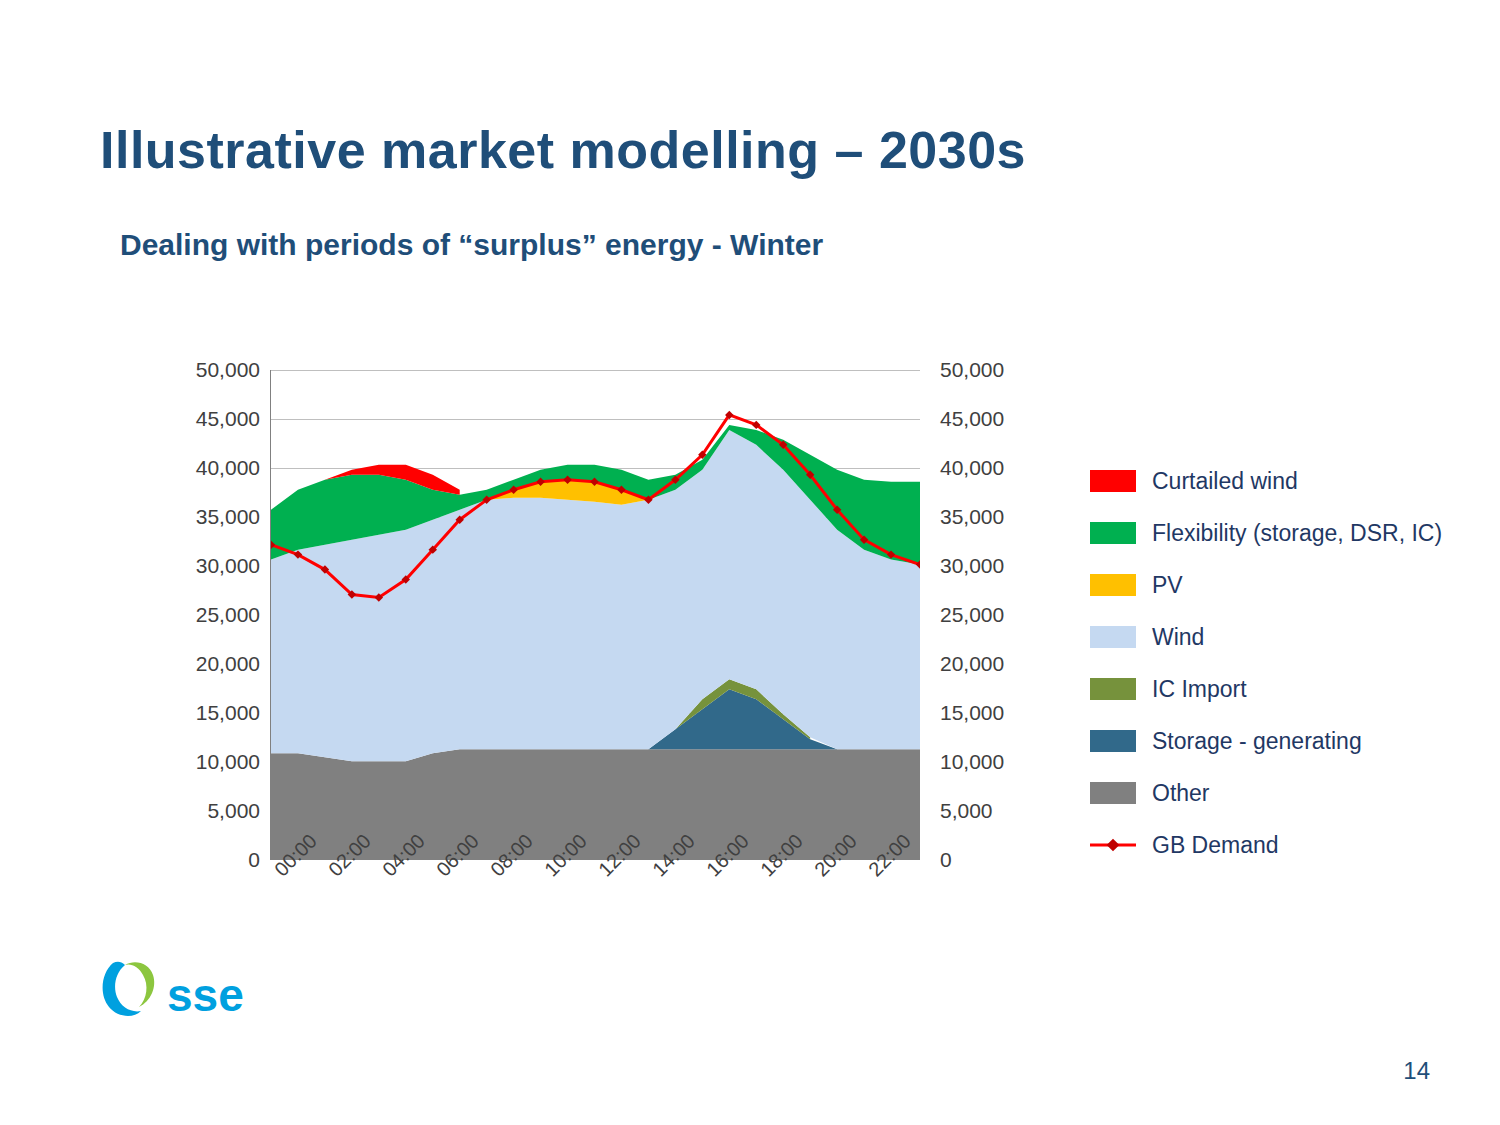Illustrative market modelling – 2030s
Dealing with periods of “surplus” energy - Winter
50,000 45,000 40,000 35,000 30,000 25,000 20,000 15,000 10,000 5,000 0
50,000 45,000 40,000 35,000 30,000 25,000 20,000 15,000 10,000 5,000 0
00:00 02:00 04:00 06:00 08:00 10:00 12:00 14:00 16:00 18:00 20:00 22:00
Curtailed wind
Flexibility (storage, DSR, IC)
PV
Wind
IC Import
Storage - generating
Other
GB Demand
sse
14